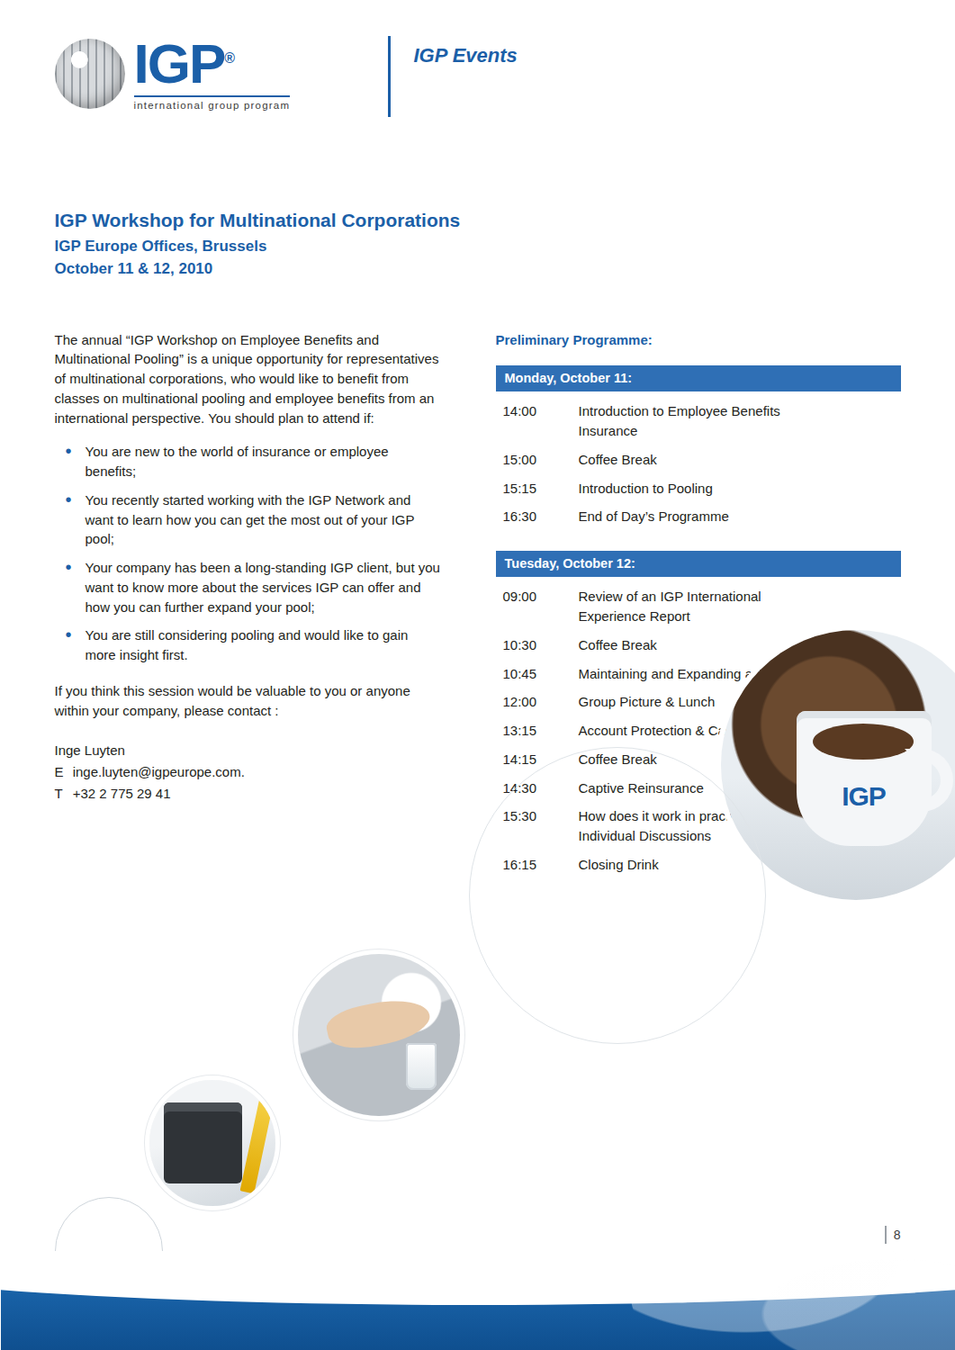IGP®
international group program
IGP Events
IGP Workshop for Multinational Corporations
IGP Europe Offices, Brussels
October 11 & 12, 2010
The annual “IGP Workshop on Employee Benefits and Multinational Pooling” is a unique opportunity for representatives of multinational corporations, who would like to benefit from classes on multinational pooling and employee benefits from an international perspective. You should plan to attend if:
You are new to the world of insurance or employee benefits;
You recently started working with the IGP Network and want to learn how you can get the most out of your IGP pool;
Your company has been a long-standing IGP client, but you want to know more about the services IGP can offer and how you can further expand your pool;
You are still considering pooling and would like to gain more insight first.
If you think this session would be valuable to you or anyone within your company, please contact :
Inge Luyten
E inge.luyten@igpeurope.com.
T +32 2 775 29 41
Preliminary Programme:
Monday, October 11:
| 14:00 | Introduction to Employee Benefits Insurance |
| 15:00 | Coffee Break |
| 15:15 | Introduction to Pooling |
| 16:30 | End of Day’s Programme |
Tuesday, October 12:
| 09:00 | Review of an IGP International Experience Report |
| 10:30 | Coffee Break |
| 10:45 | Maintaining and Expanding a Pool |
| 12:00 | Group Picture & Lunch |
| 13:15 | Account Protection & Cash Flow Products |
| 14:15 | Coffee Break |
| 14:30 | Captive Reinsurance |
| 15:30 | How does it work in practice: Individual Discussions |
| 16:15 | Closing Drink |
8